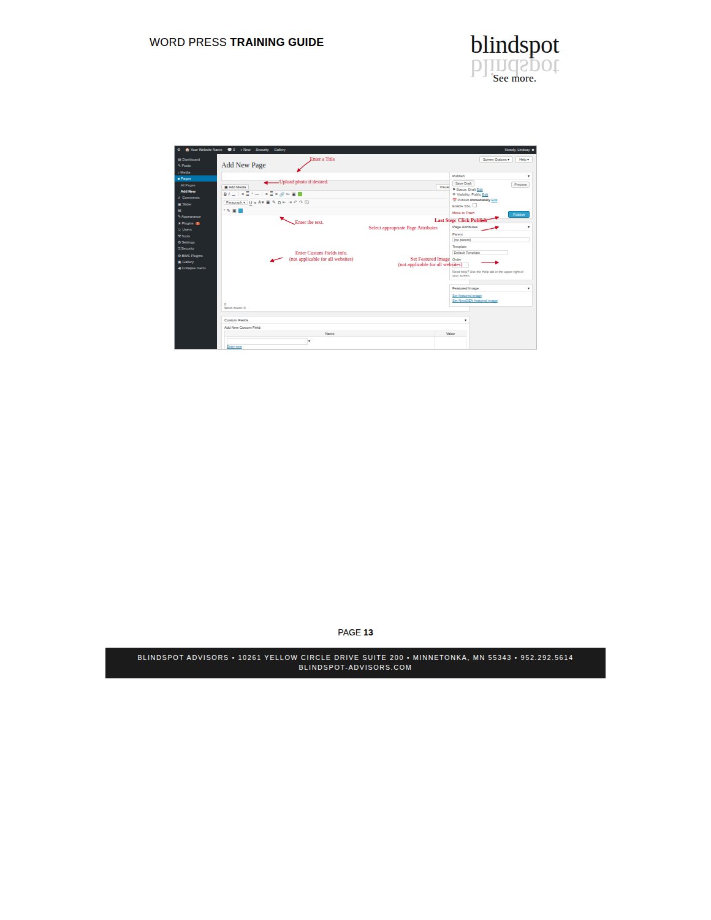WORD PRESS TRAINING GUIDE
blindspot
See more.
⚙ 🏠 Your Website Name 💬 0 + New Security Gallery
Howdy, Lindsay ■
▤ Dashboard
✎ Posts
♪ Media
■ Pages
All Pages
Add New
♬ Comments
▣ Slider
▤
✎ Appearance
★ Plugins 2
☺ Users
⚒ Tools
⚙ Settings
⚿ Security
⚙ BWS Plugins
▣ Gallery
◀ Collapse menu
Screen Options ▾
Help ▾
Add New Page
▣ Add Media
Visual
Text
B I ⚊ ≡ ≣ “ — ≡ ≣ ≡ 🔗 ✂ ▣ ⛶
Paragraph ▾ U ≡ A ▾ ▣ ✎ Ω ⇤ ⇥ ↶ ↷ ⓘ
“ ✎ ▣
0 Word count: 0
Custom Fields ▾
Add New Custom Field:
| Name | Value |
| --- | --- |
| ▾ Enter new | |
Add Custom Field
Publish▾
Save Draft Preview
⚑ Status: Draft Edit
👁 Visibility: Public Edit
📅 Publish immediately Edit
Enable SSL:
Move to Trash Publish
Page Attributes▾
Parent
(no parent)
Template
Default Template
Order
0
Need help? Use the Help tab in the upper right of your screen.
Featured Image▾
Set featured image
Set NextGEN featured image
Enter a Title
Upload photo if desired.
Enter the text.
Select appropriate Page Attributes
Last Step: Click Publish
Enter Custom Fields info.
(not applicable for all websites)
Set Featured Image
(not applicable for all websites)
PAGE 13
BLINDSPOT ADVISORS • 10261 YELLOW CIRCLE DRIVE SUITE 200 • MINNETONKA, MN 55343 • 952.292.5614
BLINDSPOT-ADVISORS.COM